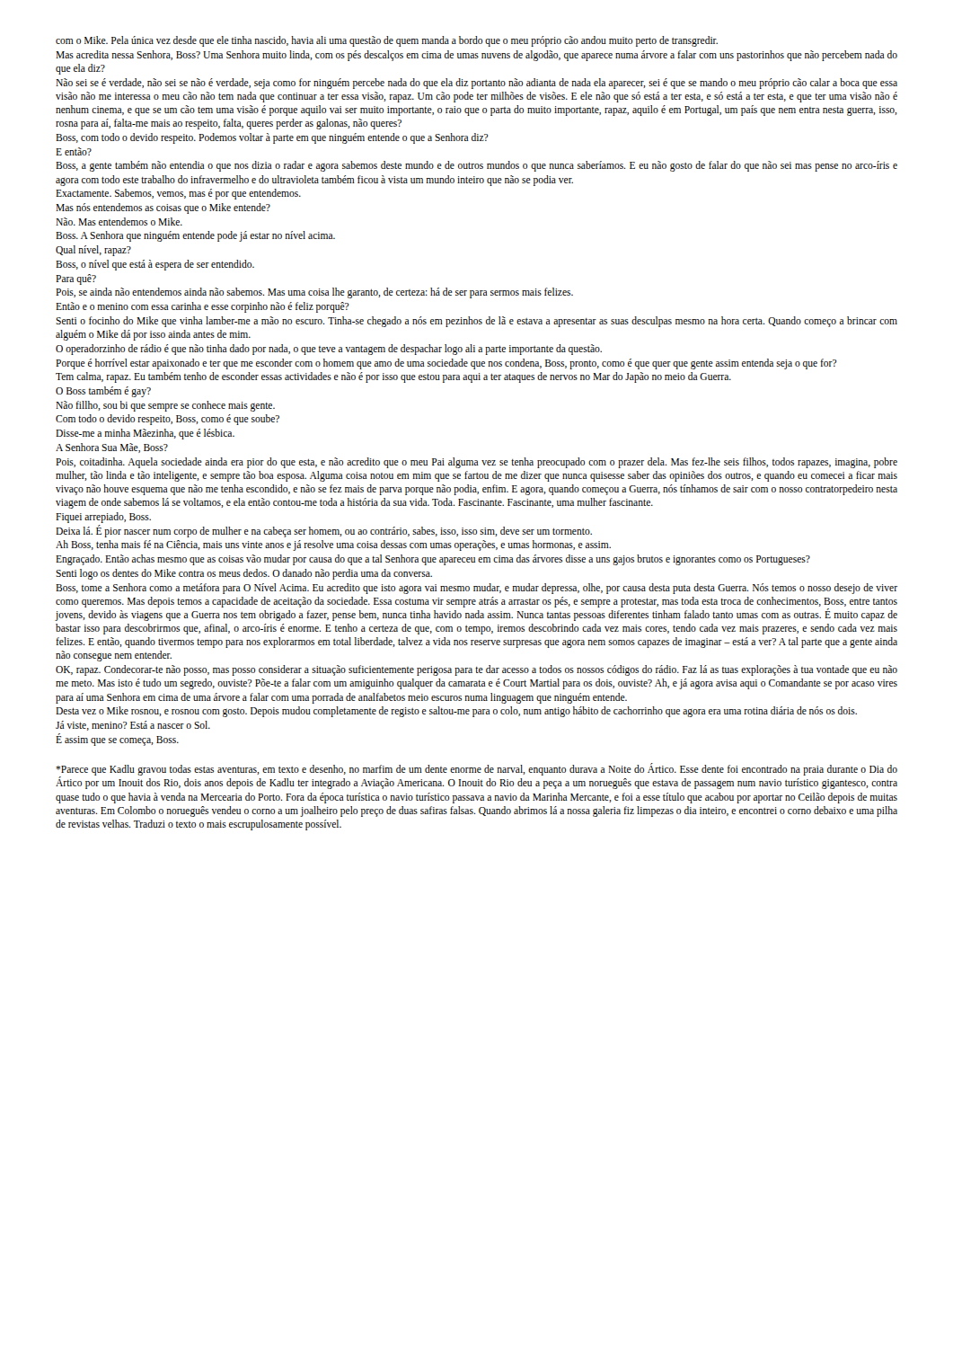com o Mike. Pela única vez desde que ele tinha nascido, havia ali uma questão de quem manda a bordo que o meu próprio cão andou muito perto de transgredir.
Mas acredita nessa Senhora, Boss? Uma Senhora muito linda, com os pés descalços em cima de umas nuvens de algodão, que aparece numa árvore a falar com uns pastorinhos que não percebem nada do que ela diz?
Não sei se é verdade, não sei se não é verdade, seja como for ninguém percebe nada do que ela diz portanto não adianta de nada ela aparecer, sei é que se mando o meu próprio cão calar a boca que essa visão não me interessa o meu cão não tem nada que continuar a ter essa visão, rapaz. Um cão pode ter milhões de visões. E ele não que só está a ter esta, e só está a ter esta, e que ter uma visão não é nenhum cinema, e que se um cão tem uma visão é porque aquilo vai ser muito importante, o raio que o parta do muito importante, rapaz, aquilo é em Portugal, um país que nem entra nesta guerra, isso, rosna para aí, falta-me mais ao respeito, falta, queres perder as galonas, não queres?
Boss, com todo o devido respeito. Podemos voltar à parte em que ninguém entende o que a Senhora diz?
E então?
Boss, a gente também não entendia o que nos dizia o radar e agora sabemos deste mundo e de outros mundos o que nunca saberíamos. E eu não gosto de falar do que não sei mas pense no arco-íris e agora com todo este trabalho do infravermelho e do ultravioleta também ficou à vista um mundo inteiro que não se podia ver.
Exactamente. Sabemos, vemos, mas é por que entendemos.
Mas nós entendemos as coisas que o Mike entende?
Não. Mas entendemos o Mike.
Boss. A Senhora que ninguém entende pode já estar no nível acima.
Qual nível, rapaz?
Boss, o nível que está à espera de ser entendido.
Para quê?
Pois, se ainda não entendemos ainda não sabemos. Mas uma coisa lhe garanto, de certeza: há de ser para sermos mais felizes.
Então e o menino com essa carinha e esse corpinho não é feliz porquê?
Senti o focinho do Mike que vinha lamber-me a mão no escuro. Tinha-se chegado a nós em pezinhos de lã e estava a apresentar as suas desculpas mesmo na hora certa. Quando começo a brincar com alguém o Mike dá por isso ainda antes de mim.
O operadorzinho de rádio é que não tinha dado por nada, o que teve a vantagem de despachar logo ali a parte importante da questão.
Porque é horrível estar apaixonado e ter que me esconder com o homem que amo de uma sociedade que nos condena, Boss, pronto, como é que quer que gente assim entenda seja o que for?
Tem calma, rapaz. Eu também tenho de esconder essas actividades e não é por isso que estou para aqui a ter ataques de nervos no Mar do Japão no meio da Guerra.
O Boss também é gay?
Não fillho, sou bi que sempre se conhece mais gente.
Com todo o devido respeito, Boss, como é que soube?
Disse-me a minha Mãezinha, que é lésbica.
A Senhora Sua Mãe, Boss?
Pois, coitadinha. Aquela sociedade ainda era pior do que esta, e não acredito que o meu Pai alguma vez se tenha preocupado com o prazer dela. Mas fez-lhe seis filhos, todos rapazes, imagina, pobre mulher, tão linda e tão inteligente, e sempre tão boa esposa. Alguma coisa notou em mim que se fartou de me dizer que nunca quisesse saber das opiniões dos outros, e quando eu comecei a ficar mais vivaço não houve esquema que não me tenha escondido, e não se fez mais de parva porque não podia, enfim. E agora, quando começou a Guerra, nós tínhamos de sair com o nosso contratorpedeiro nesta viagem de onde sabemos lá se voltamos, e ela então contou-me toda a história da sua vida. Toda. Fascinante. Fascinante, uma mulher fascinante.
Fiquei arrepiado, Boss.
Deixa lá. É pior nascer num corpo de mulher e na cabeça ser homem, ou ao contrário, sabes, isso, isso sim, deve ser um tormento.
Ah Boss, tenha mais fé na Ciência, mais uns vinte anos e já resolve uma coisa dessas com umas operações, e umas hormonas, e assim.
Engraçado. Então achas mesmo que as coisas vão mudar por causa do que a tal Senhora que apareceu em cima das árvores disse a uns gajos brutos e ignorantes como os Portugueses?
Senti logo os dentes do Mike contra os meus dedos. O danado não perdia uma da conversa.
Boss, tome a Senhora como a metáfora para O Nível Acima. Eu acredito que isto agora vai mesmo mudar, e mudar depressa, olhe, por causa desta puta desta Guerra. Nós temos o nosso desejo de viver como queremos. Mas depois temos a capacidade de aceitação da sociedade. Essa costuma vir sempre atrás a arrastar os pés, e sempre a protestar, mas toda esta troca de conhecimentos, Boss, entre tantos jovens, devido às viagens que a Guerra nos tem obrigado a fazer, pense bem, nunca tinha havido nada assim. Nunca tantas pessoas diferentes tinham falado tanto umas com as outras. É muito capaz de bastar isso para descobrirmos que, afinal, o arco-íris é enorme. E tenho a certeza de que, com o tempo, iremos descobrindo cada vez mais cores, tendo cada vez mais prazeres, e sendo cada vez mais felizes. E então, quando tivermos tempo para nos explorarmos em total liberdade, talvez a vida nos reserve surpresas que agora nem somos capazes de imaginar – está a ver? A tal parte que a gente ainda não consegue nem entender.
OK, rapaz. Condecorar-te não posso, mas posso considerar a situação suficientemente perigosa para te dar acesso a todos os nossos códigos do rádio. Faz lá as tuas explorações à tua vontade que eu não me meto. Mas isto é tudo um segredo, ouviste? Põe-te a falar com um amiguinho qualquer da camarata e é Court Martial para os dois, ouviste? Ah, e já agora avisa aqui o Comandante se por acaso vires para aí uma Senhora em cima de uma árvore a falar com uma porrada de analfabetos meio escuros numa linguagem que ninguém entende.
Desta vez o Mike rosnou, e rosnou com gosto. Depois mudou completamente de registo e saltou-me para o colo, num antigo hábito de cachorrinho que agora era uma rotina diária de nós os dois.
Já viste, menino? Está a nascer o Sol.
É assim que se começa, Boss.
*Parece que Kadlu gravou todas estas aventuras, em texto e desenho, no marfim de um dente enorme de narval, enquanto durava a Noite do Ártico. Esse dente foi encontrado na praia durante o Dia do Ártico por um Inouit dos Rio, dois anos depois de Kadlu ter integrado a Aviação Americana. O Inouit do Rio deu a peça a um norueguês que estava de passagem num navio turístico gigantesco, contra quase tudo o que havia à venda na Mercearia do Porto. Fora da época turística o navio turístico passava a navio da Marinha Mercante, e foi a esse título que acabou por aportar no Ceilão depois de muitas aventuras. Em Colombo o norueguês vendeu o corno a um joalheiro pelo preço de duas safiras falsas. Quando abrimos lá a nossa galeria fiz limpezas o dia inteiro, e encontrei o corno debaixo e uma pilha de revistas velhas. Traduzi o texto o mais escrupulosamente possível.